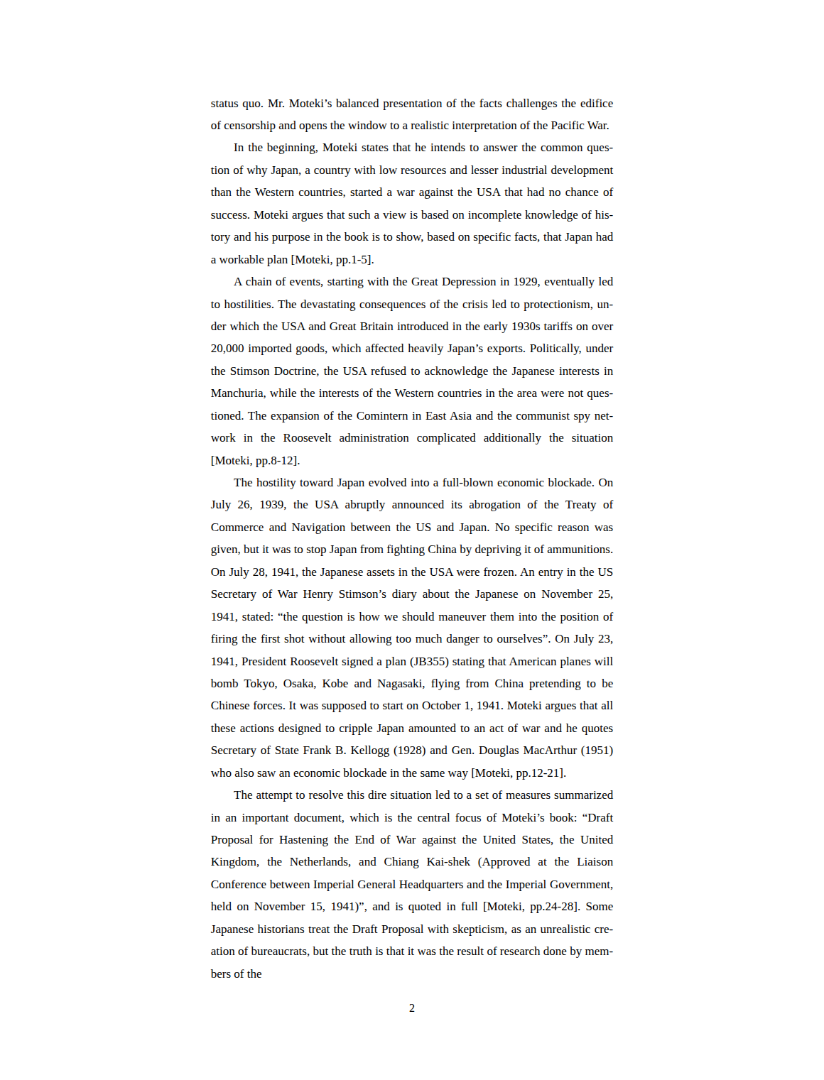status quo. Mr. Moteki’s balanced presentation of the facts challenges the edifice of censorship and opens the window to a realistic interpretation of the Pacific War.
In the beginning, Moteki states that he intends to answer the common question of why Japan, a country with low resources and lesser industrial development than the Western countries, started a war against the USA that had no chance of success. Moteki argues that such a view is based on incomplete knowledge of history and his purpose in the book is to show, based on specific facts, that Japan had a workable plan [Moteki, pp.1-5].
A chain of events, starting with the Great Depression in 1929, eventually led to hostilities. The devastating consequences of the crisis led to protectionism, under which the USA and Great Britain introduced in the early 1930s tariffs on over 20,000 imported goods, which affected heavily Japan’s exports. Politically, under the Stimson Doctrine, the USA refused to acknowledge the Japanese interests in Manchuria, while the interests of the Western countries in the area were not questioned. The expansion of the Comintern in East Asia and the communist spy network in the Roosevelt administration complicated additionally the situation [Moteki, pp.8-12].
The hostility toward Japan evolved into a full-blown economic blockade. On July 26, 1939, the USA abruptly announced its abrogation of the Treaty of Commerce and Navigation between the US and Japan. No specific reason was given, but it was to stop Japan from fighting China by depriving it of ammunitions. On July 28, 1941, the Japanese assets in the USA were frozen. An entry in the US Secretary of War Henry Stimson’s diary about the Japanese on November 25, 1941, stated: “the question is how we should maneuver them into the position of firing the first shot without allowing too much danger to ourselves”. On July 23, 1941, President Roosevelt signed a plan (JB355) stating that American planes will bomb Tokyo, Osaka, Kobe and Nagasaki, flying from China pretending to be Chinese forces. It was supposed to start on October 1, 1941. Moteki argues that all these actions designed to cripple Japan amounted to an act of war and he quotes Secretary of State Frank B. Kellogg (1928) and Gen. Douglas MacArthur (1951) who also saw an economic blockade in the same way [Moteki, pp.12-21].
The attempt to resolve this dire situation led to a set of measures summarized in an important document, which is the central focus of Moteki’s book: “Draft Proposal for Hastening the End of War against the United States, the United Kingdom, the Netherlands, and Chiang Kai-shek (Approved at the Liaison Conference between Imperial General Headquarters and the Imperial Government, held on November 15, 1941)”, and is quoted in full [Moteki, pp.24-28]. Some Japanese historians treat the Draft Proposal with skepticism, as an unrealistic creation of bureaucrats, but the truth is that it was the result of research done by members of the
2